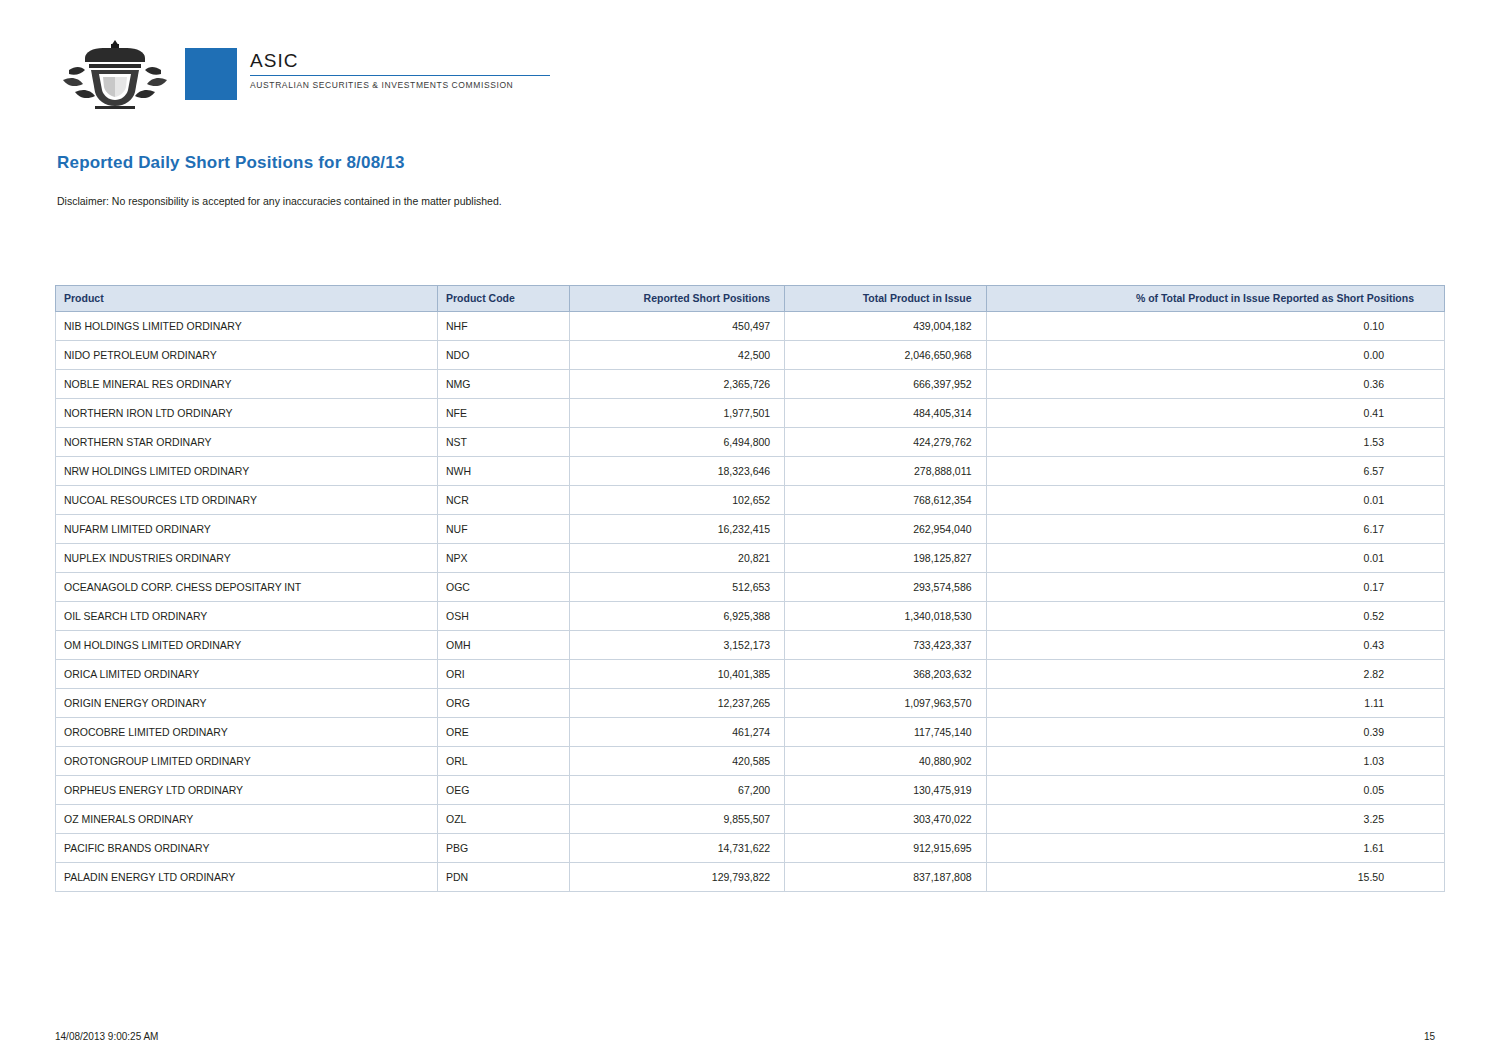ASIC
Australian Securities & Investments Commission
Reported Daily Short Positions for 8/08/13
Disclaimer: No responsibility is accepted for any inaccuracies contained in the matter published.
| Product | Product Code | Reported Short Positions | Total Product in Issue | % of Total Product in Issue Reported as Short Positions |
| --- | --- | --- | --- | --- |
| NIB HOLDINGS LIMITED ORDINARY | NHF | 450,497 | 439,004,182 | 0.10 |
| NIDO PETROLEUM ORDINARY | NDO | 42,500 | 2,046,650,968 | 0.00 |
| NOBLE MINERAL RES ORDINARY | NMG | 2,365,726 | 666,397,952 | 0.36 |
| NORTHERN IRON LTD ORDINARY | NFE | 1,977,501 | 484,405,314 | 0.41 |
| NORTHERN STAR ORDINARY | NST | 6,494,800 | 424,279,762 | 1.53 |
| NRW HOLDINGS LIMITED ORDINARY | NWH | 18,323,646 | 278,888,011 | 6.57 |
| NUCOAL RESOURCES LTD ORDINARY | NCR | 102,652 | 768,612,354 | 0.01 |
| NUFARM LIMITED ORDINARY | NUF | 16,232,415 | 262,954,040 | 6.17 |
| NUPLEX INDUSTRIES ORDINARY | NPX | 20,821 | 198,125,827 | 0.01 |
| OCEANAGOLD CORP. CHESS DEPOSITARY INT | OGC | 512,653 | 293,574,586 | 0.17 |
| OIL SEARCH LTD ORDINARY | OSH | 6,925,388 | 1,340,018,530 | 0.52 |
| OM HOLDINGS LIMITED ORDINARY | OMH | 3,152,173 | 733,423,337 | 0.43 |
| ORICA LIMITED ORDINARY | ORI | 10,401,385 | 368,203,632 | 2.82 |
| ORIGIN ENERGY ORDINARY | ORG | 12,237,265 | 1,097,963,570 | 1.11 |
| OROCOBRE LIMITED ORDINARY | ORE | 461,274 | 117,745,140 | 0.39 |
| OROTONGROUP LIMITED ORDINARY | ORL | 420,585 | 40,880,902 | 1.03 |
| ORPHEUS ENERGY LTD ORDINARY | OEG | 67,200 | 130,475,919 | 0.05 |
| OZ MINERALS ORDINARY | OZL | 9,855,507 | 303,470,022 | 3.25 |
| PACIFIC BRANDS ORDINARY | PBG | 14,731,622 | 912,915,695 | 1.61 |
| PALADIN ENERGY LTD ORDINARY | PDN | 129,793,822 | 837,187,808 | 15.50 |
14/08/2013 9:00:25 AM 15